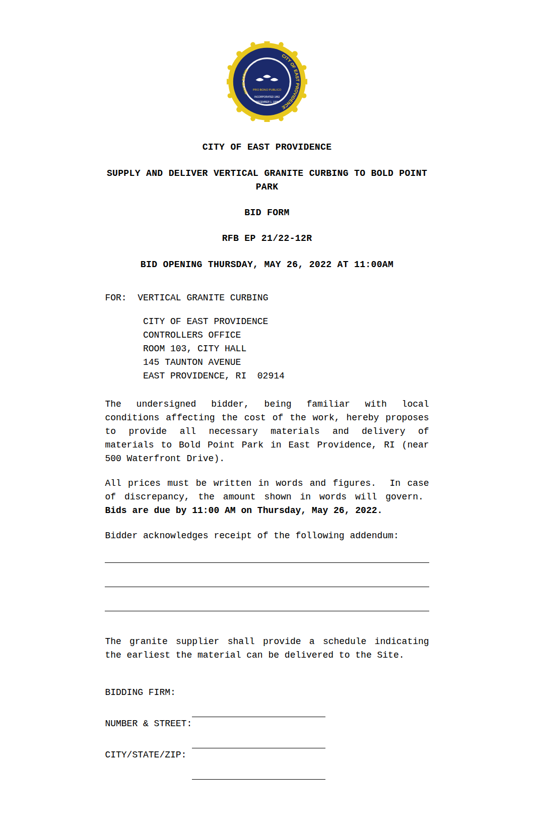CITY OF EAST PROVIDENCE
SUPPLY AND DELIVER VERTICAL GRANITE CURBING TO BOLD POINT PARK
BID FORM
RFB EP 21/22-12R
BID OPENING THURSDAY, MAY 26, 2022 AT 11:00AM
FOR: VERTICAL GRANITE CURBING
CITY OF EAST PROVIDENCE
CONTROLLERS OFFICE
ROOM 103, CITY HALL
145 TAUNTON AVENUE
EAST PROVIDENCE, RI 02914
The undersigned bidder, being familiar with local conditions affecting the cost of the work, hereby proposes to provide all necessary materials and delivery of materials to Bold Point Park in East Providence, RI (near 500 Waterfront Drive).
All prices must be written in words and figures. In case of discrepancy, the amount shown in words will govern. Bids are due by 11:00 AM on Thursday, May 26, 2022.
Bidder acknowledges receipt of the following addendum:
The granite supplier shall provide a schedule indicating the earliest the material can be delivered to the Site.
| BIDDING FIRM: | | |
| NUMBER & STREET: | | |
| CITY/STATE/ZIP: | | |